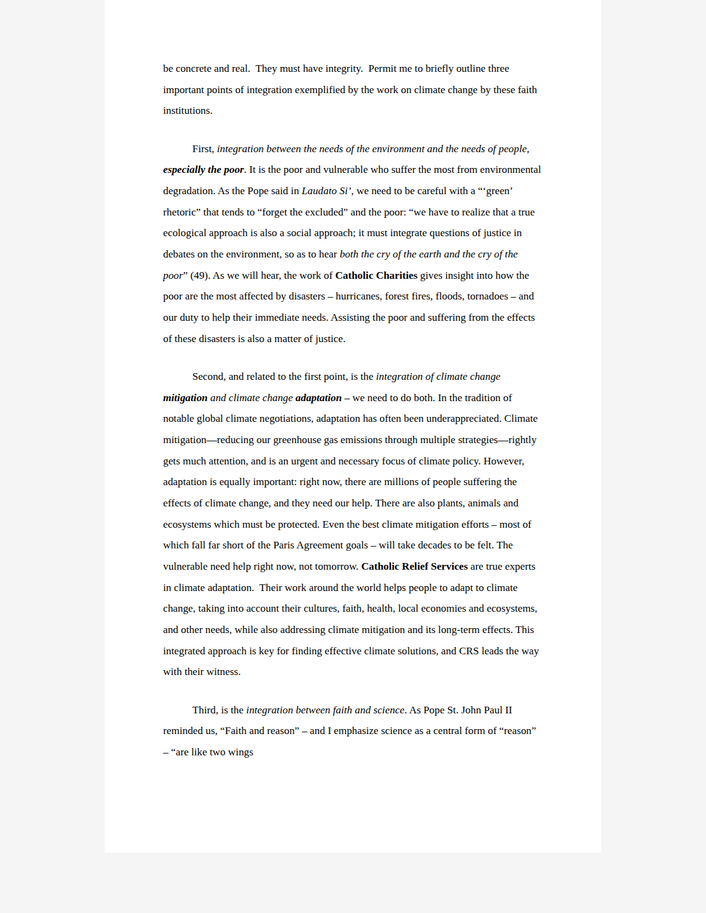be concrete and real. They must have integrity. Permit me to briefly outline three important points of integration exemplified by the work on climate change by these faith institutions.
First, integration between the needs of the environment and the needs of people, especially the poor. It is the poor and vulnerable who suffer the most from environmental degradation. As the Pope said in Laudato Si’, we need to be careful with a “‘green’ rhetoric” that tends to “forget the excluded” and the poor: “we have to realize that a true ecological approach is also a social approach; it must integrate questions of justice in debates on the environment, so as to hear both the cry of the earth and the cry of the poor” (49). As we will hear, the work of Catholic Charities gives insight into how the poor are the most affected by disasters – hurricanes, forest fires, floods, tornadoes – and our duty to help their immediate needs. Assisting the poor and suffering from the effects of these disasters is also a matter of justice.
Second, and related to the first point, is the integration of climate change mitigation and climate change adaptation – we need to do both. In the tradition of notable global climate negotiations, adaptation has often been underappreciated. Climate mitigation—reducing our greenhouse gas emissions through multiple strategies—rightly gets much attention, and is an urgent and necessary focus of climate policy. However, adaptation is equally important: right now, there are millions of people suffering the effects of climate change, and they need our help. There are also plants, animals and ecosystems which must be protected. Even the best climate mitigation efforts – most of which fall far short of the Paris Agreement goals – will take decades to be felt. The vulnerable need help right now, not tomorrow. Catholic Relief Services are true experts in climate adaptation. Their work around the world helps people to adapt to climate change, taking into account their cultures, faith, health, local economies and ecosystems, and other needs, while also addressing climate mitigation and its long-term effects. This integrated approach is key for finding effective climate solutions, and CRS leads the way with their witness.
Third, is the integration between faith and science. As Pope St. John Paul II reminded us, “Faith and reason” – and I emphasize science as a central form of “reason” – “are like two wings